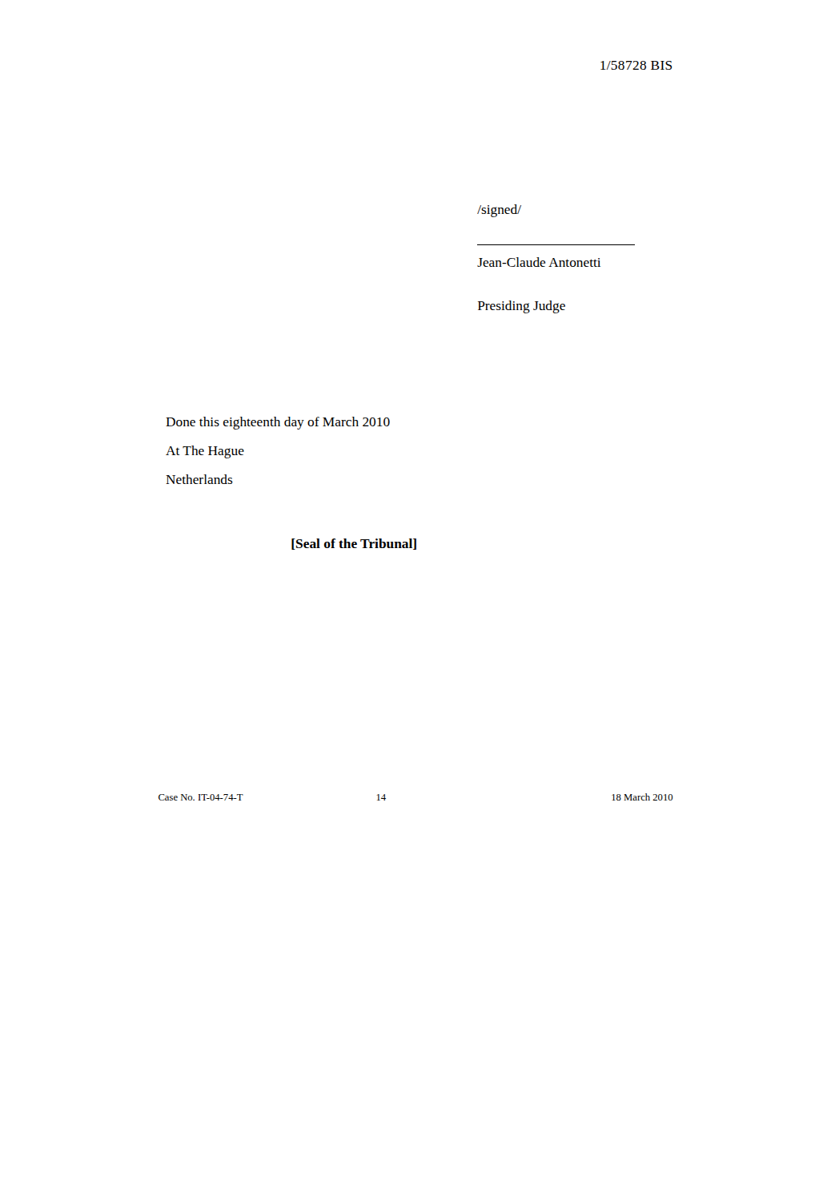1/58728 BIS
/signed/
Jean-Claude Antonetti
Presiding Judge
Done this eighteenth day of March 2010
At The Hague
Netherlands
[Seal of the Tribunal]
Case No. IT-04-74-T 14 18 March 2010